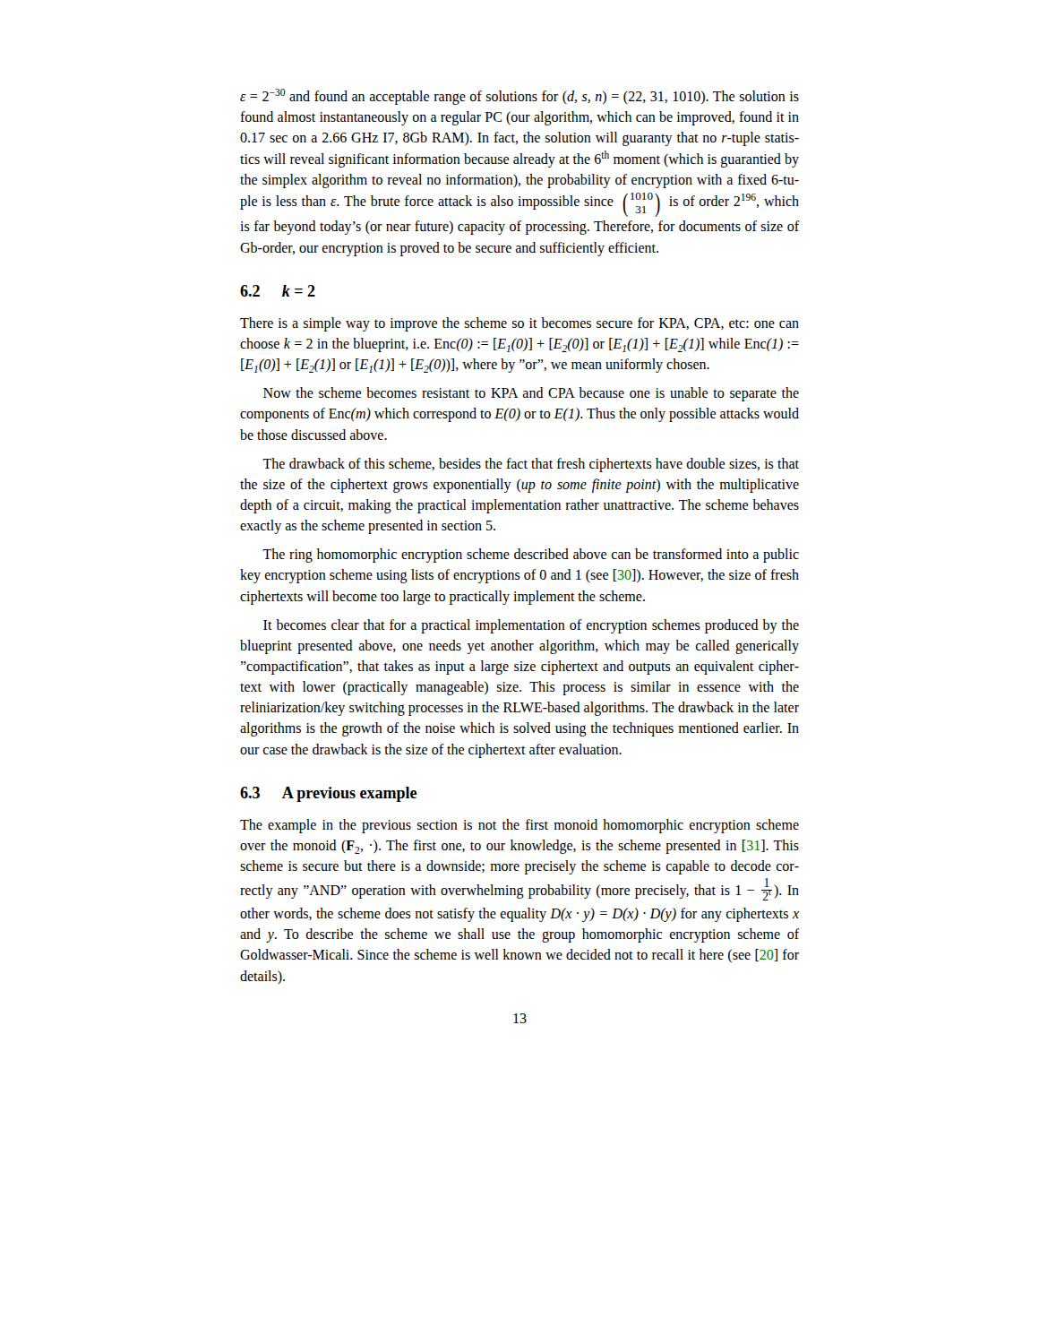ε = 2−30 and found an acceptable range of solutions for (d, s, n) = (22, 31, 1010). The solution is found almost instantaneously on a regular PC (our algorithm, which can be improved, found it in 0.17 sec on a 2.66 GHz I7, 8Gb RAM). In fact, the solution will guaranty that no r-tuple statistics will reveal significant information because already at the 6th moment (which is guarantied by the simplex algorithm to reveal no information), the probability of encryption with a fixed 6-tuple is less than ε. The brute force attack is also impossible since (1010
31) is of order 2196, which is far beyond today’s (or near future) capacity of processing. Therefore, for documents of size of Gb-order, our encryption is proved to be secure and sufficiently efficient.
6.2 k = 2
There is a simple way to improve the scheme so it becomes secure for KPA, CPA, etc: one can choose k = 2 in the blueprint, i.e. Enc(0) := [E1(0)] + [E2(0)] or [E1(1)] + [E2(1)] while Enc(1) := [E1(0)] + [E2(1)] or [E1(1)] + [E2(0))], where by ”or”, we mean uniformly chosen.
Now the scheme becomes resistant to KPA and CPA because one is unable to separate the components of Enc(m) which correspond to E(0) or to E(1). Thus the only possible attacks would be those discussed above.
The drawback of this scheme, besides the fact that fresh ciphertexts have double sizes, is that the size of the ciphertext grows exponentially (up to some finite point) with the multiplicative depth of a circuit, making the practical implementation rather unattractive. The scheme behaves exactly as the scheme presented in section 5.
The ring homomorphic encryption scheme described above can be transformed into a public key encryption scheme using lists of encryptions of 0 and 1 (see [30]). However, the size of fresh ciphertexts will become too large to practically implement the scheme.
It becomes clear that for a practical implementation of encryption schemes produced by the blueprint presented above, one needs yet another algorithm, which may be called generically ”compactification”, that takes as input a large size ciphertext and outputs an equivalent ciphertext with lower (practically manageable) size. This process is similar in essence with the reliniarization/key switching processes in the RLWE-based algorithms. The drawback in the later algorithms is the growth of the noise which is solved using the techniques mentioned earlier. In our case the drawback is the size of the ciphertext after evaluation.
6.3 A previous example
The example in the previous section is not the first monoid homomorphic encryption scheme over the monoid (F2, ·). The first one, to our knowledge, is the scheme presented in [31]. This scheme is secure but there is a downside; more precisely the scheme is capable to decode correctly any ”AND” operation with overwhelming probability (more precisely, that is 1 − 12t). In other words, the scheme does not satisfy the equality D(x · y) = D(x) · D(y) for any ciphertexts x and y. To describe the scheme we shall use the group homomorphic encryption scheme of Goldwasser-Micali. Since the scheme is well known we decided not to recall it here (see [20] for details).
13